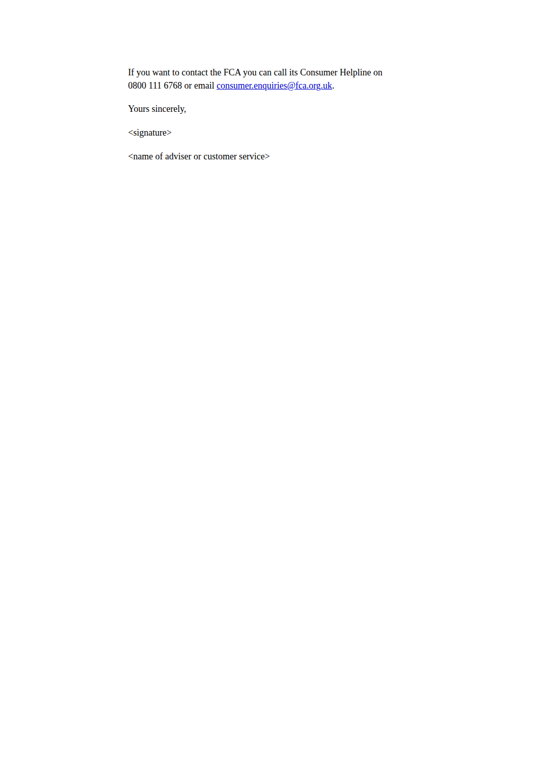If you want to contact the FCA you can call its Consumer Helpline on 0800 111 6768 or email consumer.enquiries@fca.org.uk.
Yours sincerely,
<signature>
<name of adviser or customer service>